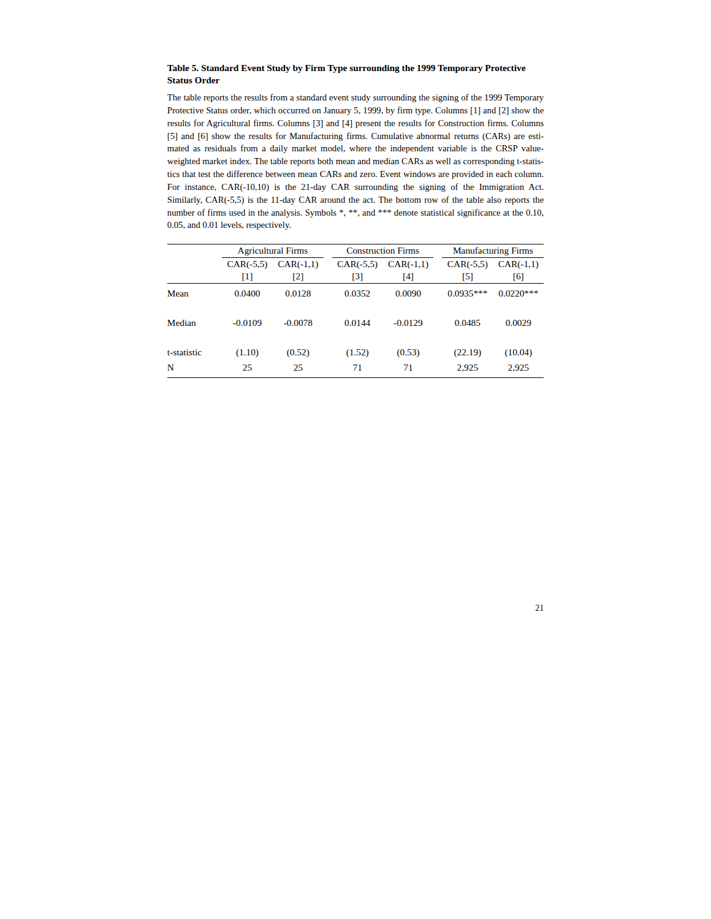Table 5. Standard Event Study by Firm Type surrounding the 1999 Temporary Protective Status Order
The table reports the results from a standard event study surrounding the signing of the 1999 Temporary Protective Status order, which occurred on January 5, 1999, by firm type. Columns [1] and [2] show the results for Agricultural firms. Columns [3] and [4] present the results for Construction firms. Columns [5] and [6] show the results for Manufacturing firms. Cumulative abnormal returns (CARs) are estimated as residuals from a daily market model, where the independent variable is the CRSP value-weighted market index. The table reports both mean and median CARs as well as corresponding t-statistics that test the difference between mean CARs and zero. Event windows are provided in each column. For instance, CAR(-10,10) is the 21-day CAR surrounding the signing of the Immigration Act. Similarly, CAR(-5,5) is the 11-day CAR around the act. The bottom row of the table also reports the number of firms used in the analysis. Symbols *, **, and *** denote statistical significance at the 0.10, 0.05, and 0.01 levels, respectively.
| | Agricultural Firms | | Construction Firms | | Manufacturing Firms |
| --- | --- | --- | --- | --- | --- |
| | CAR(-5,5) | CAR(-1,1) | | CAR(-5,5) | CAR(-1,1) | | CAR(-5,5) | CAR(-1,1) |
| | [1] | [2] | | [3] | [4] | | [5] | [6] |
| Mean | 0.0400 | 0.0128 | | 0.0352 | 0.0090 | | 0.0935*** | 0.0220*** |
| Median | -0.0109 | -0.0078 | | 0.0144 | -0.0129 | | 0.0485 | 0.0029 |
| t-statistic | (1.10) | (0.52) | | (1.52) | (0.53) | | (22.19) | (10.04) |
| N | 25 | 25 | | 71 | 71 | | 2,925 | 2,925 |
21